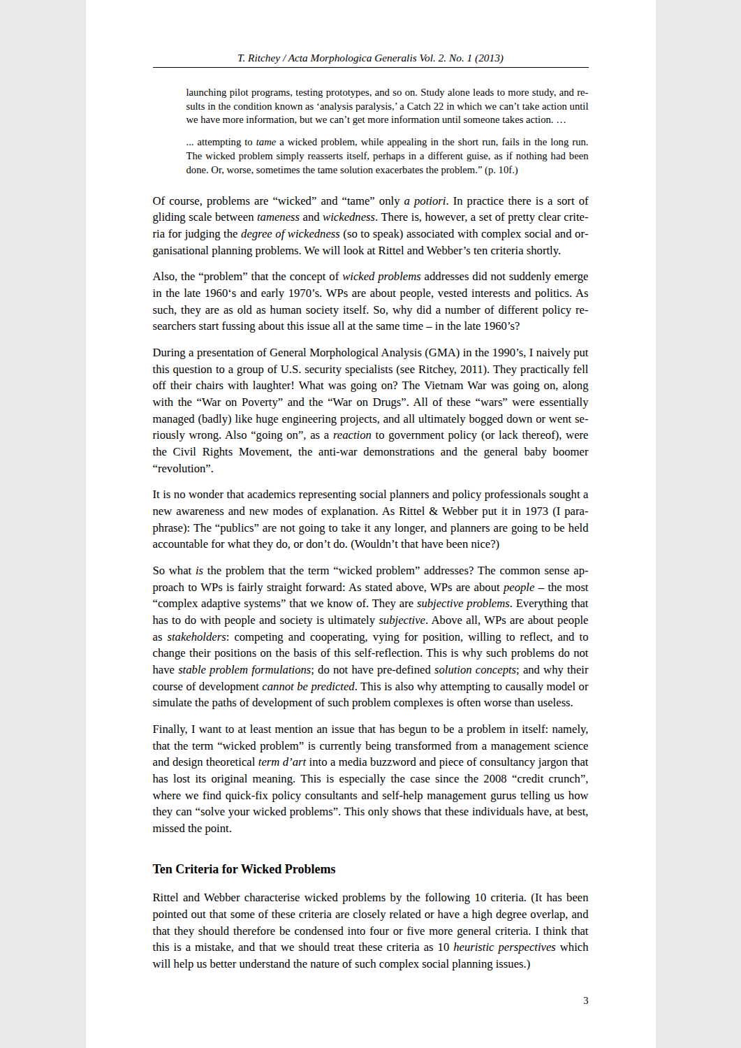T. Ritchey / Acta Morphologica Generalis Vol. 2. No. 1 (2013)
launching pilot programs, testing prototypes, and so on. Study alone leads to more study, and results in the condition known as ‘analysis paralysis,’ a Catch 22 in which we can’t take action until we have more information, but we can’t get more information until someone takes action. …
... attempting to tame a wicked problem, while appealing in the short run, fails in the long run. The wicked problem simply reasserts itself, perhaps in a different guise, as if nothing had been done. Or, worse, sometimes the tame solution exacerbates the problem.” (p. 10f.)
Of course, problems are “wicked” and “tame” only a potiori. In practice there is a sort of gliding scale between tameness and wickedness. There is, however, a set of pretty clear criteria for judging the degree of wickedness (so to speak) associated with complex social and organisational planning problems. We will look at Rittel and Webber’s ten criteria shortly.
Also, the “problem” that the concept of wicked problems addresses did not suddenly emerge in the late 1960‘s and early 1970’s. WPs are about people, vested interests and politics. As such, they are as old as human society itself. So, why did a number of different policy researchers start fussing about this issue all at the same time – in the late 1960’s?
During a presentation of General Morphological Analysis (GMA) in the 1990’s, I naively put this question to a group of U.S. security specialists (see Ritchey, 2011). They practically fell off their chairs with laughter! What was going on? The Vietnam War was going on, along with the “War on Poverty” and the “War on Drugs”. All of these “wars” were essentially managed (badly) like huge engineering projects, and all ultimately bogged down or went seriously wrong. Also “going on”, as a reaction to government policy (or lack thereof), were the Civil Rights Movement, the anti-war demonstrations and the general baby boomer “revolution”.
It is no wonder that academics representing social planners and policy professionals sought a new awareness and new modes of explanation. As Rittel & Webber put it in 1973 (I paraphrase): The “publics” are not going to take it any longer, and planners are going to be held accountable for what they do, or don’t do. (Wouldn’t that have been nice?)
So what is the problem that the term “wicked problem” addresses? The common sense approach to WPs is fairly straight forward: As stated above, WPs are about people – the most “complex adaptive systems” that we know of. They are subjective problems. Everything that has to do with people and society is ultimately subjective. Above all, WPs are about people as stakeholders: competing and cooperating, vying for position, willing to reflect, and to change their positions on the basis of this self-reflection. This is why such problems do not have stable problem formulations; do not have pre-defined solution concepts; and why their course of development cannot be predicted. This is also why attempting to causally model or simulate the paths of development of such problem complexes is often worse than useless.
Finally, I want to at least mention an issue that has begun to be a problem in itself: namely, that the term “wicked problem” is currently being transformed from a management science and design theoretical term d’art into a media buzzword and piece of consultancy jargon that has lost its original meaning. This is especially the case since the 2008 “credit crunch”, where we find quick-fix policy consultants and self-help management gurus telling us how they can “solve your wicked problems”. This only shows that these individuals have, at best, missed the point.
Ten Criteria for Wicked Problems
Rittel and Webber characterise wicked problems by the following 10 criteria. (It has been pointed out that some of these criteria are closely related or have a high degree overlap, and that they should therefore be condensed into four or five more general criteria. I think that this is a mistake, and that we should treat these criteria as 10 heuristic perspectives which will help us better understand the nature of such complex social planning issues.)
3